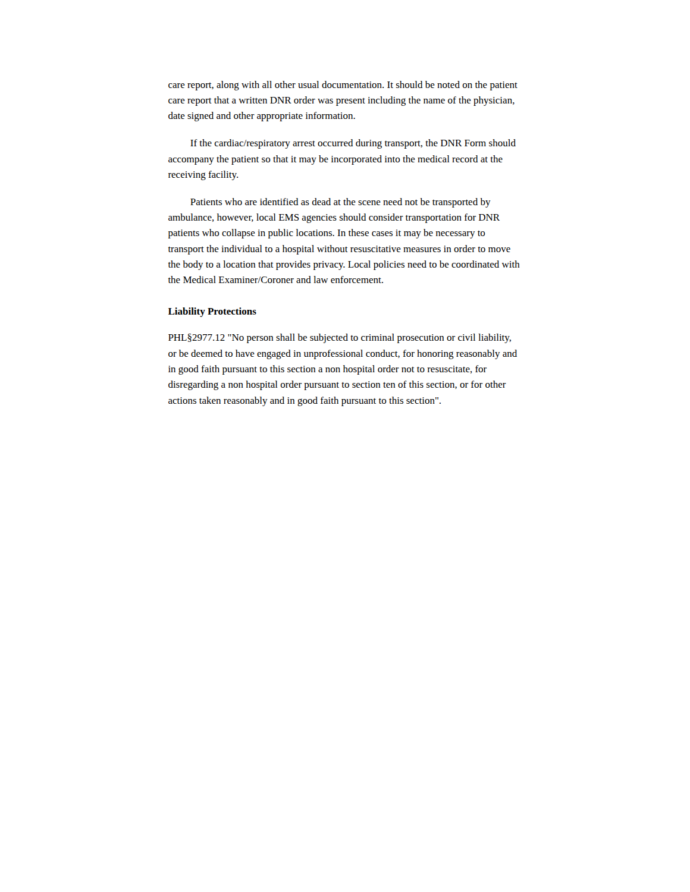care report, along with all other usual documentation. It should be noted on the patient care report that a written DNR order was present including the name of the physician, date signed and other appropriate information.
If the cardiac/respiratory arrest occurred during transport, the DNR Form should accompany the patient so that it may be incorporated into the medical record at the receiving facility.
Patients who are identified as dead at the scene need not be transported by ambulance, however, local EMS agencies should consider transportation for DNR patients who collapse in public locations. In these cases it may be necessary to transport the individual to a hospital without resuscitative measures in order to move the body to a location that provides privacy. Local policies need to be coordinated with the Medical Examiner/Coroner and law enforcement.
Liability Protections
PHL§2977.12 "No person shall be subjected to criminal prosecution or civil liability, or be deemed to have engaged in unprofessional conduct, for honoring reasonably and in good faith pursuant to this section a non hospital order not to resuscitate, for disregarding a non hospital order pursuant to section ten of this section, or for other actions taken reasonably and in good faith pursuant to this section".